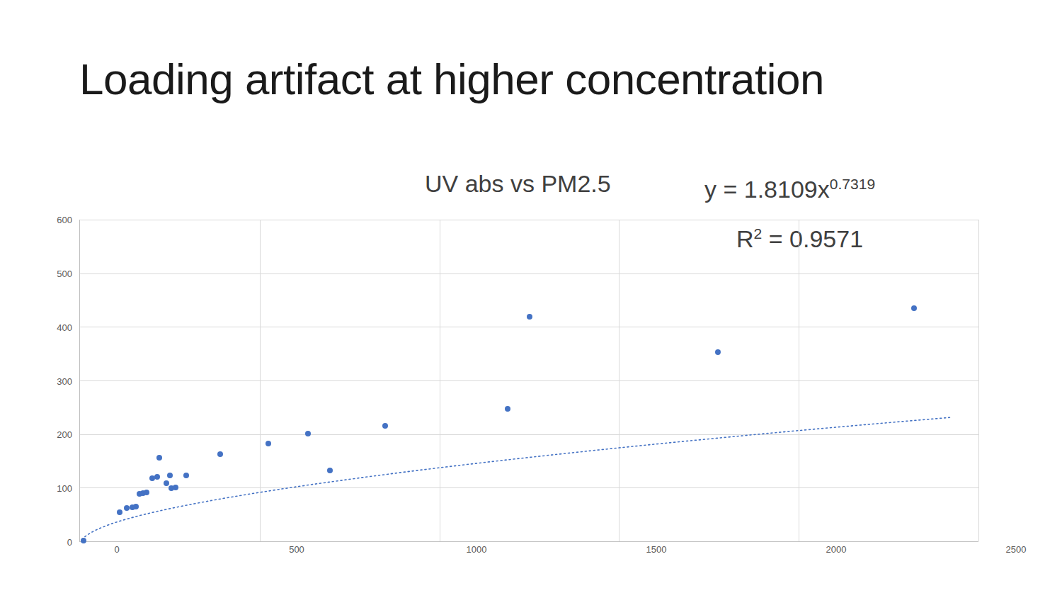Loading artifact at higher concentration
UV abs vs PM2.5
y = 1.8109x0.7319
R2 = 0.9571
600 500 400 300 200 100 0
0 500 1000 1500 2000 2500